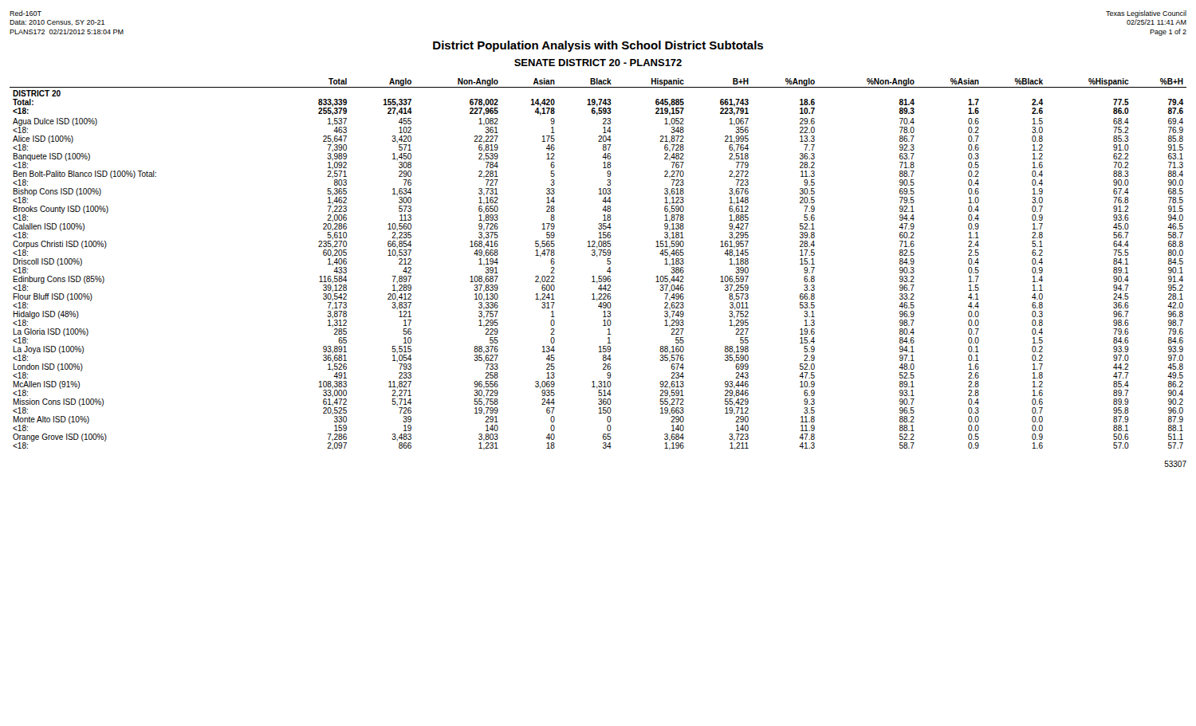Red-160T
Data: 2010 Census, SY 20-21
PLANS172 02/21/2012 5:18:04 PM
Texas Legislative Council
02/25/21 11:41 AM
Page 1 of 2
District Population Analysis with School District Subtotals
SENATE DISTRICT 20 - PLANS172
| | Total | Anglo | Non-Anglo | Asian | Black | Hispanic | B+H | %Anglo | %Non-Anglo | %Asian | %Black | %Hispanic | %B+H |
| --- | --- | --- | --- | --- | --- | --- | --- | --- | --- | --- | --- | --- | --- |
| DISTRICT 20 | |
| Total: | 833,339 | 155,337 | 678,002 | 14,420 | 19,743 | 645,885 | 661,743 | 18.6 | 81.4 | 1.7 | 2.4 | 77.5 | 79.4 |
| <18: | 255,379 | 27,414 | 227,965 | 4,178 | 6,593 | 219,157 | 223,791 | 10.7 | 89.3 | 1.6 | 2.6 | 86.0 | 87.6 |
| Agua Dulce ISD (100%) | 1,537 | 455 | 1,082 | 9 | 23 | 1,052 | 1,067 | 29.6 | 70.4 | 0.6 | 1.5 | 68.4 | 69.4 |
| <18: | 463 | 102 | 361 | 1 | 14 | 348 | 356 | 22.0 | 78.0 | 0.2 | 3.0 | 75.2 | 76.9 |
| Alice ISD (100%) | 25,647 | 3,420 | 22,227 | 175 | 204 | 21,872 | 21,995 | 13.3 | 86.7 | 0.7 | 0.8 | 85.3 | 85.8 |
| <18: | 7,390 | 571 | 6,819 | 46 | 87 | 6,728 | 6,764 | 7.7 | 92.3 | 0.6 | 1.2 | 91.0 | 91.5 |
| Banquete ISD (100%) | 3,989 | 1,450 | 2,539 | 12 | 46 | 2,482 | 2,518 | 36.3 | 63.7 | 0.3 | 1.2 | 62.2 | 63.1 |
| <18: | 1,092 | 308 | 784 | 6 | 18 | 767 | 779 | 28.2 | 71.8 | 0.5 | 1.6 | 70.2 | 71.3 |
| Ben Bolt-Palito Blanco ISD (100%) Total: | 2,571 | 290 | 2,281 | 5 | 9 | 2,270 | 2,272 | 11.3 | 88.7 | 0.2 | 0.4 | 88.3 | 88.4 |
| <18: | 803 | 76 | 727 | 3 | 3 | 723 | 723 | 9.5 | 90.5 | 0.4 | 0.4 | 90.0 | 90.0 |
| Bishop Cons ISD (100%) | 5,365 | 1,634 | 3,731 | 33 | 103 | 3,618 | 3,676 | 30.5 | 69.5 | 0.6 | 1.9 | 67.4 | 68.5 |
| <18: | 1,462 | 300 | 1,162 | 14 | 44 | 1,123 | 1,148 | 20.5 | 79.5 | 1.0 | 3.0 | 76.8 | 78.5 |
| Brooks County ISD (100%) | 7,223 | 573 | 6,650 | 28 | 48 | 6,590 | 6,612 | 7.9 | 92.1 | 0.4 | 0.7 | 91.2 | 91.5 |
| <18: | 2,006 | 113 | 1,893 | 8 | 18 | 1,878 | 1,885 | 5.6 | 94.4 | 0.4 | 0.9 | 93.6 | 94.0 |
| Calallen ISD (100%) | 20,286 | 10,560 | 9,726 | 179 | 354 | 9,138 | 9,427 | 52.1 | 47.9 | 0.9 | 1.7 | 45.0 | 46.5 |
| <18: | 5,610 | 2,235 | 3,375 | 59 | 156 | 3,181 | 3,295 | 39.8 | 60.2 | 1.1 | 2.8 | 56.7 | 58.7 |
| Corpus Christi ISD (100%) | 235,270 | 66,854 | 168,416 | 5,565 | 12,085 | 151,590 | 161,957 | 28.4 | 71.6 | 2.4 | 5.1 | 64.4 | 68.8 |
| <18: | 60,205 | 10,537 | 49,668 | 1,478 | 3,759 | 45,465 | 48,145 | 17.5 | 82.5 | 2.5 | 6.2 | 75.5 | 80.0 |
| Driscoll ISD (100%) | 1,406 | 212 | 1,194 | 6 | 5 | 1,183 | 1,188 | 15.1 | 84.9 | 0.4 | 0.4 | 84.1 | 84.5 |
| <18: | 433 | 42 | 391 | 2 | 4 | 386 | 390 | 9.7 | 90.3 | 0.5 | 0.9 | 89.1 | 90.1 |
| Edinburg Cons ISD (85%) | 116,584 | 7,897 | 108,687 | 2,022 | 1,596 | 105,442 | 106,597 | 6.8 | 93.2 | 1.7 | 1.4 | 90.4 | 91.4 |
| <18: | 39,128 | 1,289 | 37,839 | 600 | 442 | 37,046 | 37,259 | 3.3 | 96.7 | 1.5 | 1.1 | 94.7 | 95.2 |
| Flour Bluff ISD (100%) | 30,542 | 20,412 | 10,130 | 1,241 | 1,226 | 7,496 | 8,573 | 66.8 | 33.2 | 4.1 | 4.0 | 24.5 | 28.1 |
| <18: | 7,173 | 3,837 | 3,336 | 317 | 490 | 2,623 | 3,011 | 53.5 | 46.5 | 4.4 | 6.8 | 36.6 | 42.0 |
| Hidalgo ISD (48%) | 3,878 | 121 | 3,757 | 1 | 13 | 3,749 | 3,752 | 3.1 | 96.9 | 0.0 | 0.3 | 96.7 | 96.8 |
| <18: | 1,312 | 17 | 1,295 | 0 | 10 | 1,293 | 1,295 | 1.3 | 98.7 | 0.0 | 0.8 | 98.6 | 98.7 |
| La Gloria ISD (100%) | 285 | 56 | 229 | 2 | 1 | 227 | 227 | 19.6 | 80.4 | 0.7 | 0.4 | 79.6 | 79.6 |
| <18: | 65 | 10 | 55 | 0 | 1 | 55 | 55 | 15.4 | 84.6 | 0.0 | 1.5 | 84.6 | 84.6 |
| La Joya ISD (100%) | 93,891 | 5,515 | 88,376 | 134 | 159 | 88,160 | 88,198 | 5.9 | 94.1 | 0.1 | 0.2 | 93.9 | 93.9 |
| <18: | 36,681 | 1,054 | 35,627 | 45 | 84 | 35,576 | 35,590 | 2.9 | 97.1 | 0.1 | 0.2 | 97.0 | 97.0 |
| London ISD (100%) | 1,526 | 793 | 733 | 25 | 26 | 674 | 699 | 52.0 | 48.0 | 1.6 | 1.7 | 44.2 | 45.8 |
| <18: | 491 | 233 | 258 | 13 | 9 | 234 | 243 | 47.5 | 52.5 | 2.6 | 1.8 | 47.7 | 49.5 |
| McAllen ISD (91%) | 108,383 | 11,827 | 96,556 | 3,069 | 1,310 | 92,613 | 93,446 | 10.9 | 89.1 | 2.8 | 1.2 | 85.4 | 86.2 |
| <18: | 33,000 | 2,271 | 30,729 | 935 | 514 | 29,591 | 29,846 | 6.9 | 93.1 | 2.8 | 1.6 | 89.7 | 90.4 |
| Mission Cons ISD (100%) | 61,472 | 5,714 | 55,758 | 244 | 360 | 55,272 | 55,429 | 9.3 | 90.7 | 0.4 | 0.6 | 89.9 | 90.2 |
| <18: | 20,525 | 726 | 19,799 | 67 | 150 | 19,663 | 19,712 | 3.5 | 96.5 | 0.3 | 0.7 | 95.8 | 96.0 |
| Monte Alto ISD (10%) | 330 | 39 | 291 | 0 | 0 | 290 | 290 | 11.8 | 88.2 | 0.0 | 0.0 | 87.9 | 87.9 |
| <18: | 159 | 19 | 140 | 0 | 0 | 140 | 140 | 11.9 | 88.1 | 0.0 | 0.0 | 88.1 | 88.1 |
| Orange Grove ISD (100%) | 7,286 | 3,483 | 3,803 | 40 | 65 | 3,684 | 3,723 | 47.8 | 52.2 | 0.5 | 0.9 | 50.6 | 51.1 |
| <18: | 2,097 | 866 | 1,231 | 18 | 34 | 1,196 | 1,211 | 41.3 | 58.7 | 0.9 | 1.6 | 57.0 | 57.7 |
53307